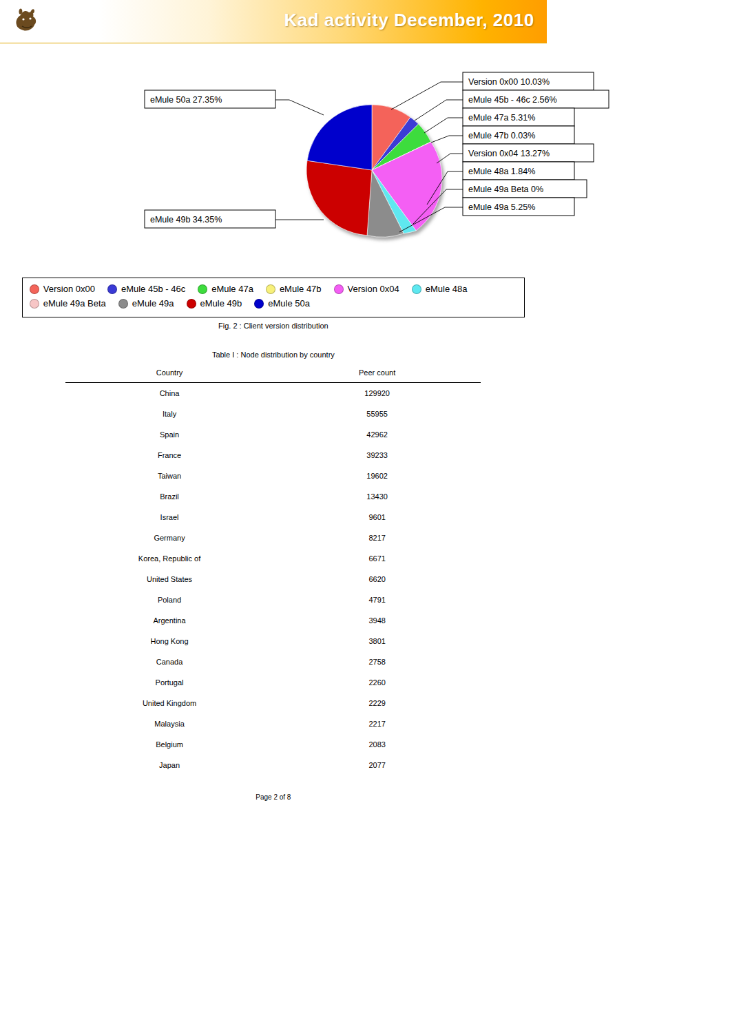Kad activity December, 2010
Version 0x00 : 10.03% (0 -> 36.108 deg) Version 0x00 10.03% eMule 45b - 46c 2.56% eMule 47a 5.31% eMule 47b 0.03% Version 0x04 13.27% eMule 48a 1.84% eMule 49a Beta 0% eMule 49a 5.25% eMule 50a 27.35% eMule 49b 34.35%
Version 0x00 eMule 45b - 46c eMule 47a eMule 47b Version 0x04 eMule 48a
eMule 49a Beta eMule 49a eMule 49b eMule 50a
Fig. 2 : Client version distribution
Table I : Node distribution by country
| Country | Peer count |
| --- | --- |
| China | 129920 |
| Italy | 55955 |
| Spain | 42962 |
| France | 39233 |
| Taiwan | 19602 |
| Brazil | 13430 |
| Israel | 9601 |
| Germany | 8217 |
| Korea, Republic of | 6671 |
| United States | 6620 |
| Poland | 4791 |
| Argentina | 3948 |
| Hong Kong | 3801 |
| Canada | 2758 |
| Portugal | 2260 |
| United Kingdom | 2229 |
| Malaysia | 2217 |
| Belgium | 2083 |
| Japan | 2077 |
Page 2 of 8